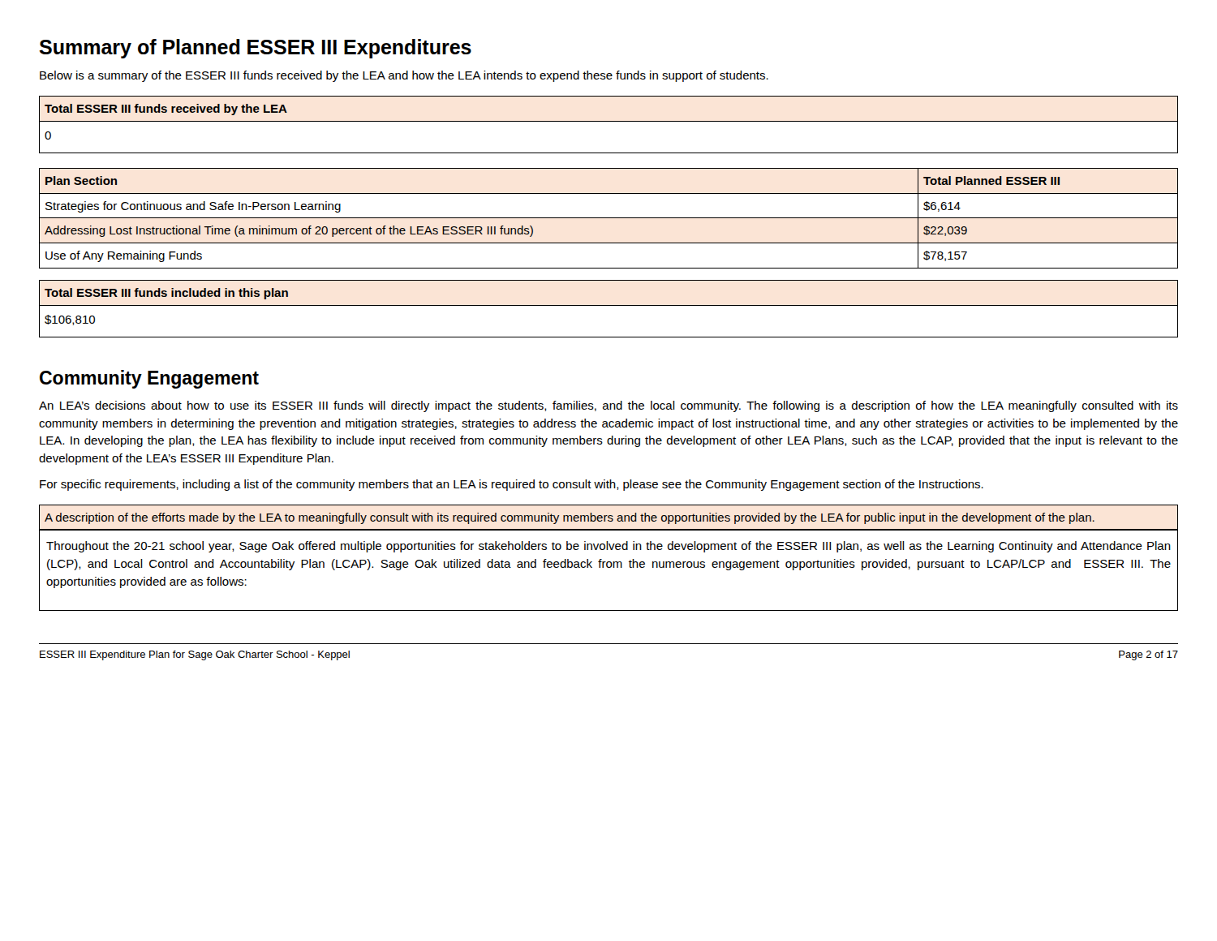Summary of Planned ESSER III Expenditures
Below is a summary of the ESSER III funds received by the LEA and how the LEA intends to expend these funds in support of students.
Total ESSER III funds received by the LEA
0
| Plan Section | Total Planned ESSER III |
| --- | --- |
| Strategies for Continuous and Safe In-Person Learning | $6,614 |
| Addressing Lost Instructional Time (a minimum of 20 percent of the LEAs ESSER III funds) | $22,039 |
| Use of Any Remaining Funds | $78,157 |
Total ESSER III funds included in this plan
$106,810
Community Engagement
An LEA’s decisions about how to use its ESSER III funds will directly impact the students, families, and the local community. The following is a description of how the LEA meaningfully consulted with its community members in determining the prevention and mitigation strategies, strategies to address the academic impact of lost instructional time, and any other strategies or activities to be implemented by the LEA. In developing the plan, the LEA has flexibility to include input received from community members during the development of other LEA Plans, such as the LCAP, provided that the input is relevant to the development of the LEA’s ESSER III Expenditure Plan.
For specific requirements, including a list of the community members that an LEA is required to consult with, please see the Community Engagement section of the Instructions.
A description of the efforts made by the LEA to meaningfully consult with its required community members and the opportunities provided by the LEA for public input in the development of the plan.
Throughout the 20-21 school year, Sage Oak offered multiple opportunities for stakeholders to be involved in the development of the ESSER III plan, as well as the Learning Continuity and Attendance Plan (LCP), and Local Control and Accountability Plan (LCAP). Sage Oak utilized data and feedback from the numerous engagement opportunities provided, pursuant to LCAP/LCP and ESSER III. The opportunities provided are as follows:
ESSER III Expenditure Plan for Sage Oak Charter School - Keppel Page 2 of 17